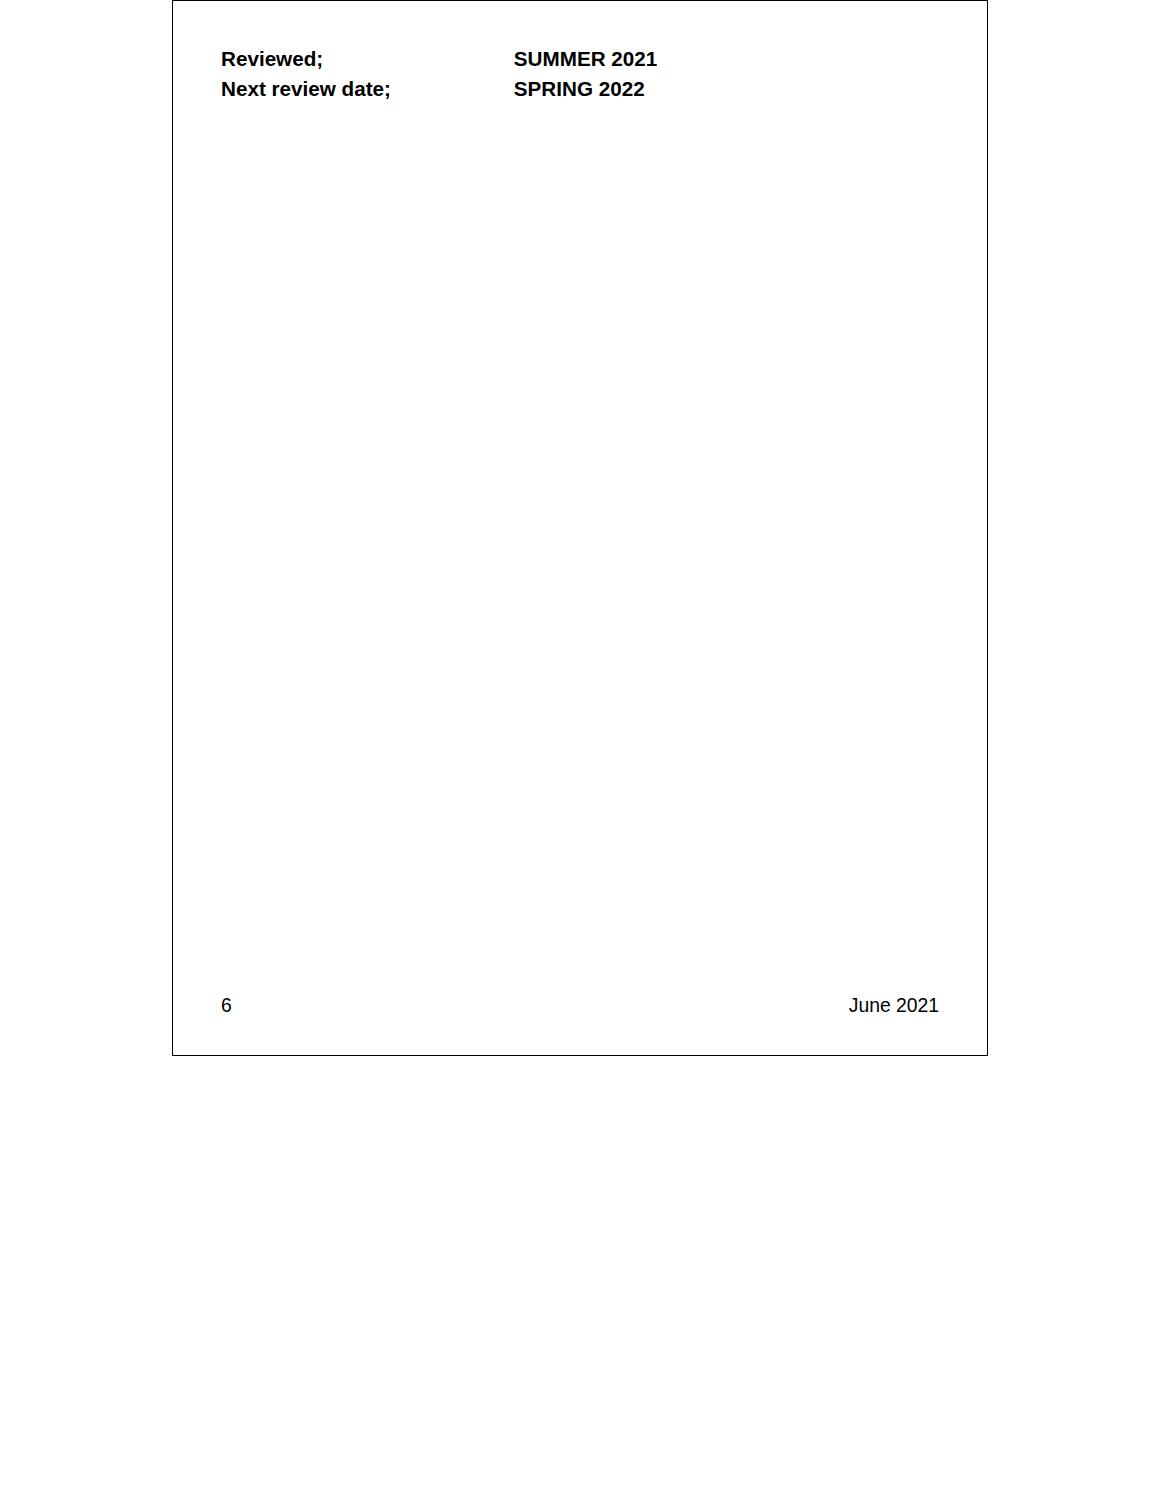Reviewed; SUMMER 2021
Next review date; SPRING 2022
6 June 2021